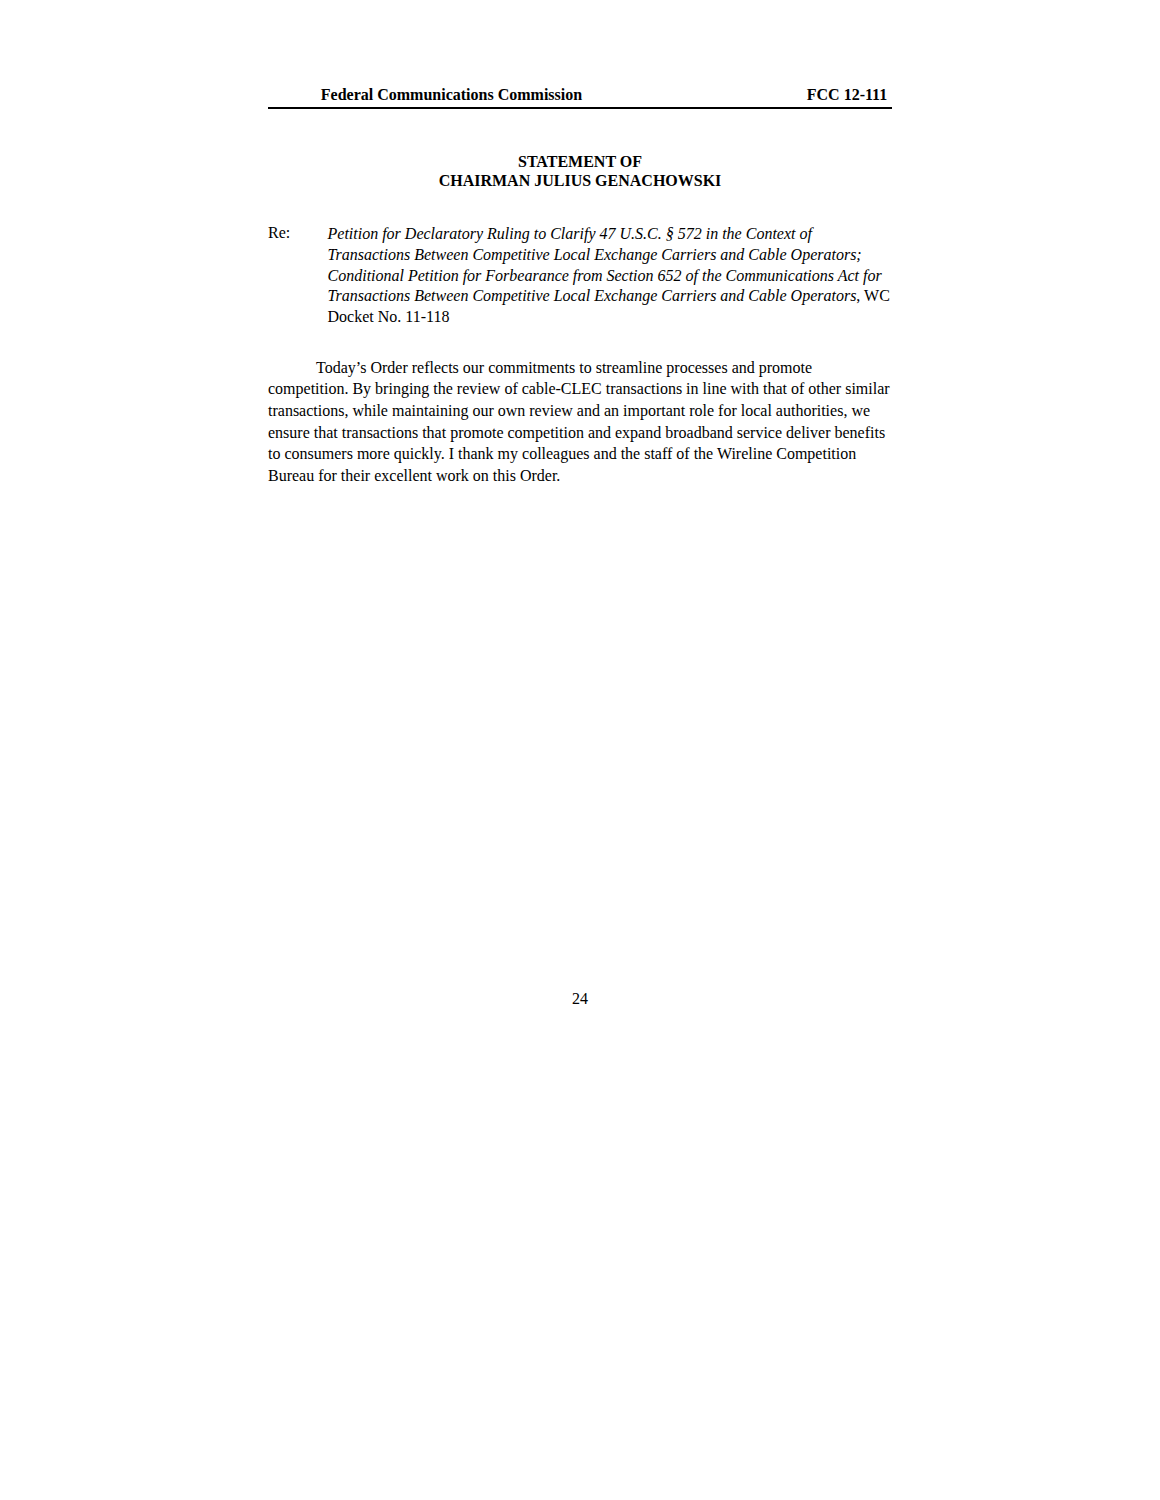Federal Communications Commission FCC 12-111
STATEMENT OF
CHAIRMAN JULIUS GENACHOWSKI
Re:
Petition for Declaratory Ruling to Clarify 47 U.S.C. § 572 in the Context of Transactions Between Competitive Local Exchange Carriers and Cable Operators; Conditional Petition for Forbearance from Section 652 of the Communications Act for Transactions Between Competitive Local Exchange Carriers and Cable Operators, WC Docket No. 11-118
Today’s Order reflects our commitments to streamline processes and promote competition. By bringing the review of cable-CLEC transactions in line with that of other similar transactions, while maintaining our own review and an important role for local authorities, we ensure that transactions that promote competition and expand broadband service deliver benefits to consumers more quickly. I thank my colleagues and the staff of the Wireline Competition Bureau for their excellent work on this Order.
24